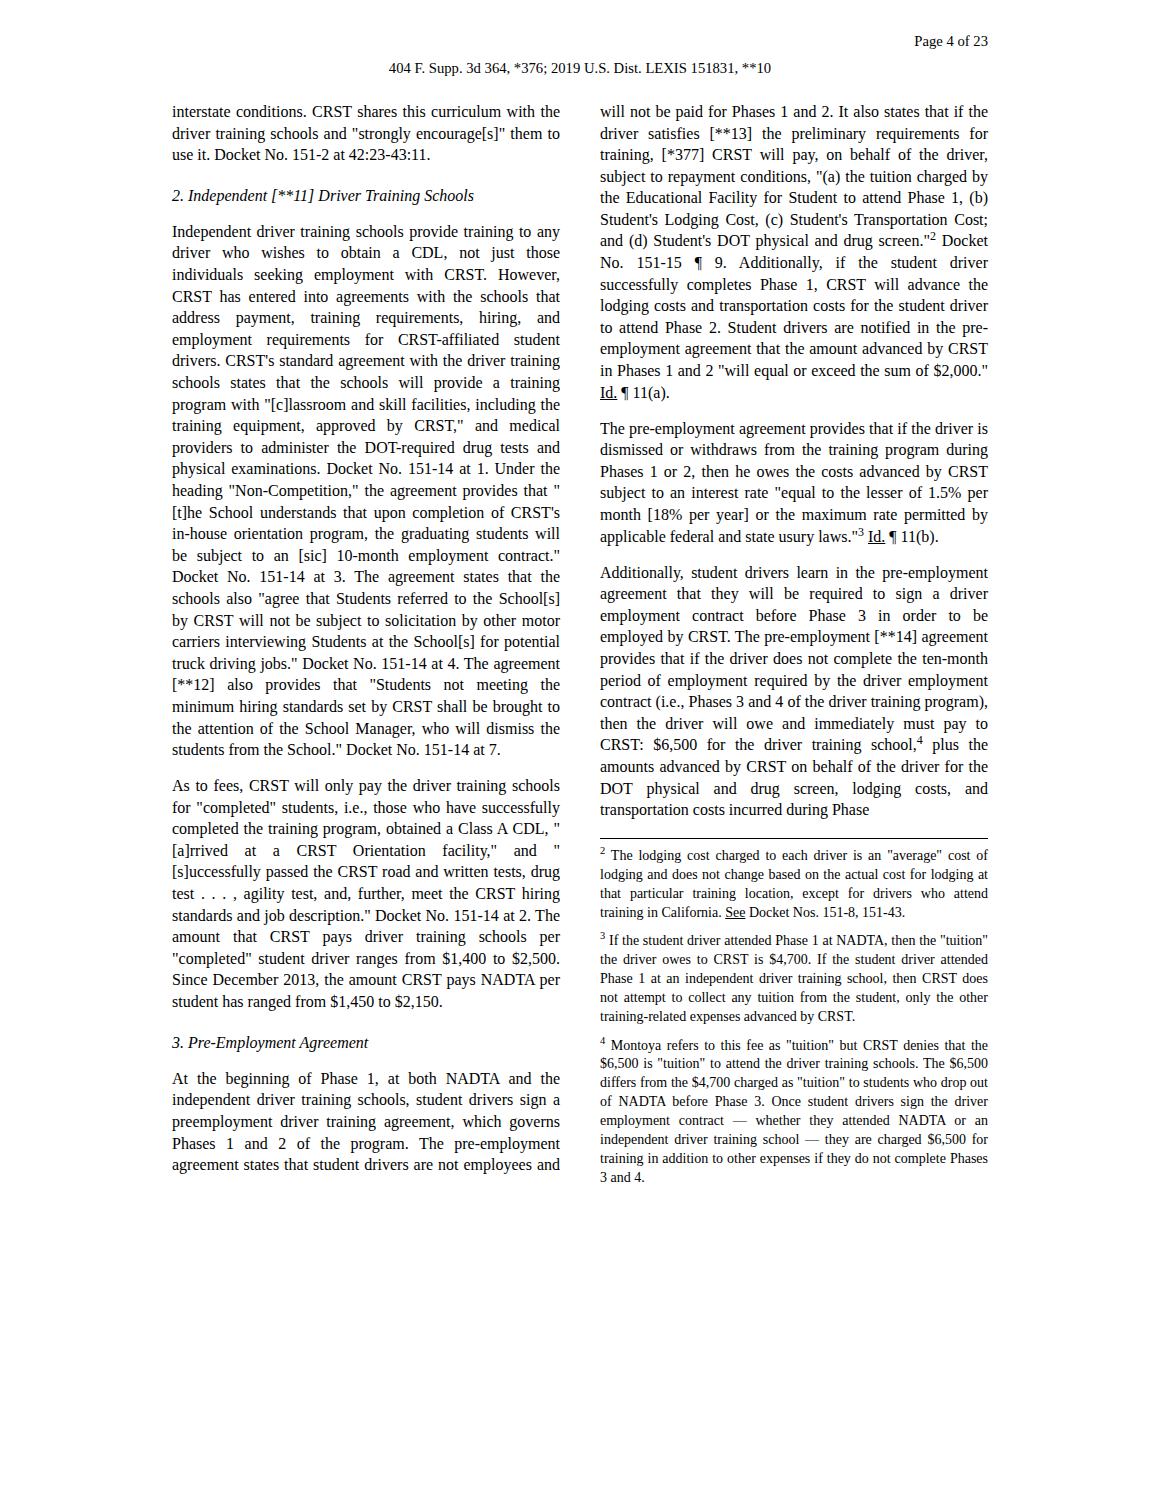Page 4 of 23
404 F. Supp. 3d 364, *376; 2019 U.S. Dist. LEXIS 151831, **10
interstate conditions. CRST shares this curriculum with the driver training schools and "strongly encourage[s]" them to use it. Docket No. 151-2 at 42:23-43:11.
2. Independent [**11] Driver Training Schools
Independent driver training schools provide training to any driver who wishes to obtain a CDL, not just those individuals seeking employment with CRST. However, CRST has entered into agreements with the schools that address payment, training requirements, hiring, and employment requirements for CRST-affiliated student drivers. CRST's standard agreement with the driver training schools states that the schools will provide a training program with "[c]lassroom and skill facilities, including the training equipment, approved by CRST," and medical providers to administer the DOT-required drug tests and physical examinations. Docket No. 151-14 at 1. Under the heading "Non-Competition," the agreement provides that "[t]he School understands that upon completion of CRST's in-house orientation program, the graduating students will be subject to an [sic] 10-month employment contract." Docket No. 151-14 at 3. The agreement states that the schools also "agree that Students referred to the School[s] by CRST will not be subject to solicitation by other motor carriers interviewing Students at the School[s] for potential truck driving jobs." Docket No. 151-14 at 4. The agreement [**12] also provides that "Students not meeting the minimum hiring standards set by CRST shall be brought to the attention of the School Manager, who will dismiss the students from the School." Docket No. 151-14 at 7.
As to fees, CRST will only pay the driver training schools for "completed" students, i.e., those who have successfully completed the training program, obtained a Class A CDL, "[a]rrived at a CRST Orientation facility," and "[s]uccessfully passed the CRST road and written tests, drug test . . . , agility test, and, further, meet the CRST hiring standards and job description." Docket No. 151-14 at 2. The amount that CRST pays driver training schools per "completed" student driver ranges from $1,400 to $2,500. Since December 2013, the amount CRST pays NADTA per student has ranged from $1,450 to $2,150.
3. Pre-Employment Agreement
At the beginning of Phase 1, at both NADTA and the independent driver training schools, student drivers sign a preemployment driver training agreement, which governs Phases 1 and 2 of the program. The pre-employment agreement states that student drivers are not employees and will not be paid for Phases 1 and 2. It also states that if the driver satisfies [**13] the preliminary requirements for training, [*377] CRST will pay, on behalf of the driver, subject to repayment conditions, "(a) the tuition charged by the Educational Facility for Student to attend Phase 1, (b) Student's Lodging Cost, (c) Student's Transportation Cost; and (d) Student's DOT physical and drug screen."2 Docket No. 151-15 ¶ 9. Additionally, if the student driver successfully completes Phase 1, CRST will advance the lodging costs and transportation costs for the student driver to attend Phase 2. Student drivers are notified in the pre-employment agreement that the amount advanced by CRST in Phases 1 and 2 "will equal or exceed the sum of $2,000." Id. ¶ 11(a).
The pre-employment agreement provides that if the driver is dismissed or withdraws from the training program during Phases 1 or 2, then he owes the costs advanced by CRST subject to an interest rate "equal to the lesser of 1.5% per month [18% per year] or the maximum rate permitted by applicable federal and state usury laws."3 Id. ¶ 11(b).
Additionally, student drivers learn in the pre-employment agreement that they will be required to sign a driver employment contract before Phase 3 in order to be employed by CRST. The pre-employment [**14] agreement provides that if the driver does not complete the ten-month period of employment required by the driver employment contract (i.e., Phases 3 and 4 of the driver training program), then the driver will owe and immediately must pay to CRST: $6,500 for the driver training school,4 plus the amounts advanced by CRST on behalf of the driver for the DOT physical and drug screen, lodging costs, and transportation costs incurred during Phase
2 The lodging cost charged to each driver is an "average" cost of lodging and does not change based on the actual cost for lodging at that particular training location, except for drivers who attend training in California. See Docket Nos. 151-8, 151-43.
3 If the student driver attended Phase 1 at NADTA, then the "tuition" the driver owes to CRST is $4,700. If the student driver attended Phase 1 at an independent driver training school, then CRST does not attempt to collect any tuition from the student, only the other training-related expenses advanced by CRST.
4 Montoya refers to this fee as "tuition" but CRST denies that the $6,500 is "tuition" to attend the driver training schools. The $6,500 differs from the $4,700 charged as "tuition" to students who drop out of NADTA before Phase 3. Once student drivers sign the driver employment contract — whether they attended NADTA or an independent driver training school — they are charged $6,500 for training in addition to other expenses if they do not complete Phases 3 and 4.